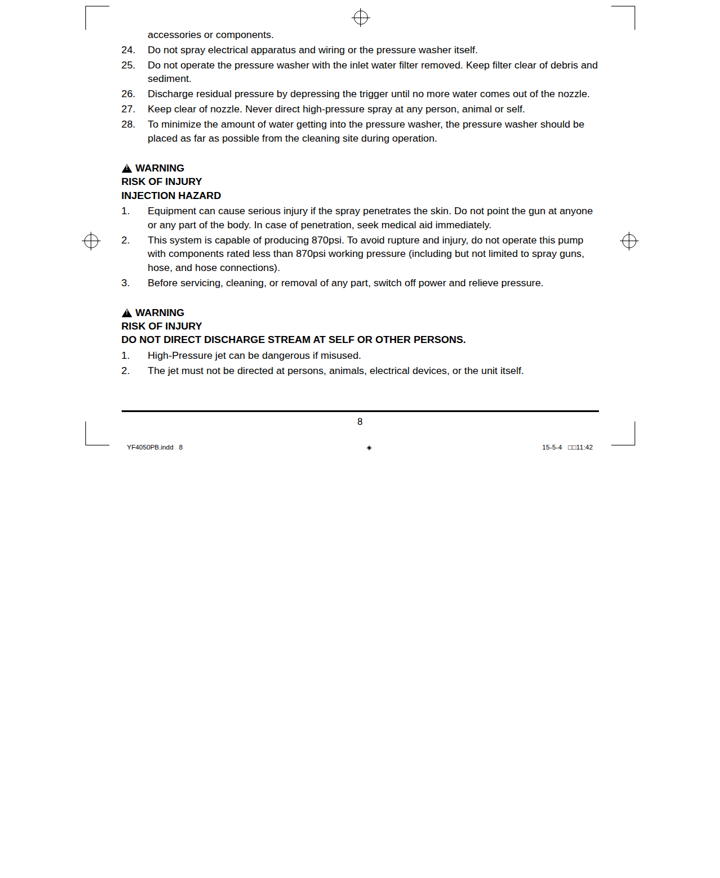accessories or components.
24. Do not spray electrical apparatus and wiring or the pressure washer itself.
25. Do not operate the pressure washer with the inlet water filter removed. Keep filter clear of debris and sediment.
26. Discharge residual pressure by depressing the trigger until no more water comes out of the nozzle.
27. Keep clear of nozzle. Never direct high-pressure spray at any person, animal or self.
28. To minimize the amount of water getting into the pressure washer, the pressure washer should be placed as far as possible from the cleaning site during operation.
WARNING
RISK OF INJURY
INJECTION HAZARD
1. Equipment can cause serious injury if the spray penetrates the skin. Do not point the gun at anyone or any part of the body. In case of penetration, seek medical aid immediately.
2. This system is capable of producing 870psi. To avoid rupture and injury, do not operate this pump with components rated less than 870psi working pressure (including but not limited to spray guns, hose, and hose connections).
3. Before servicing, cleaning, or removal of any part, switch off power and relieve pressure.
WARNING
RISK OF INJURY
DO NOT DIRECT DISCHARGE STREAM AT SELF OR OTHER PERSONS.
1. High-Pressure jet can be dangerous if misused.
2. The jet must not be directed at persons, animals, electrical devices, or the unit itself.
8
YF4050PB.indd 8 ◈ 15-5-4 □□11:42